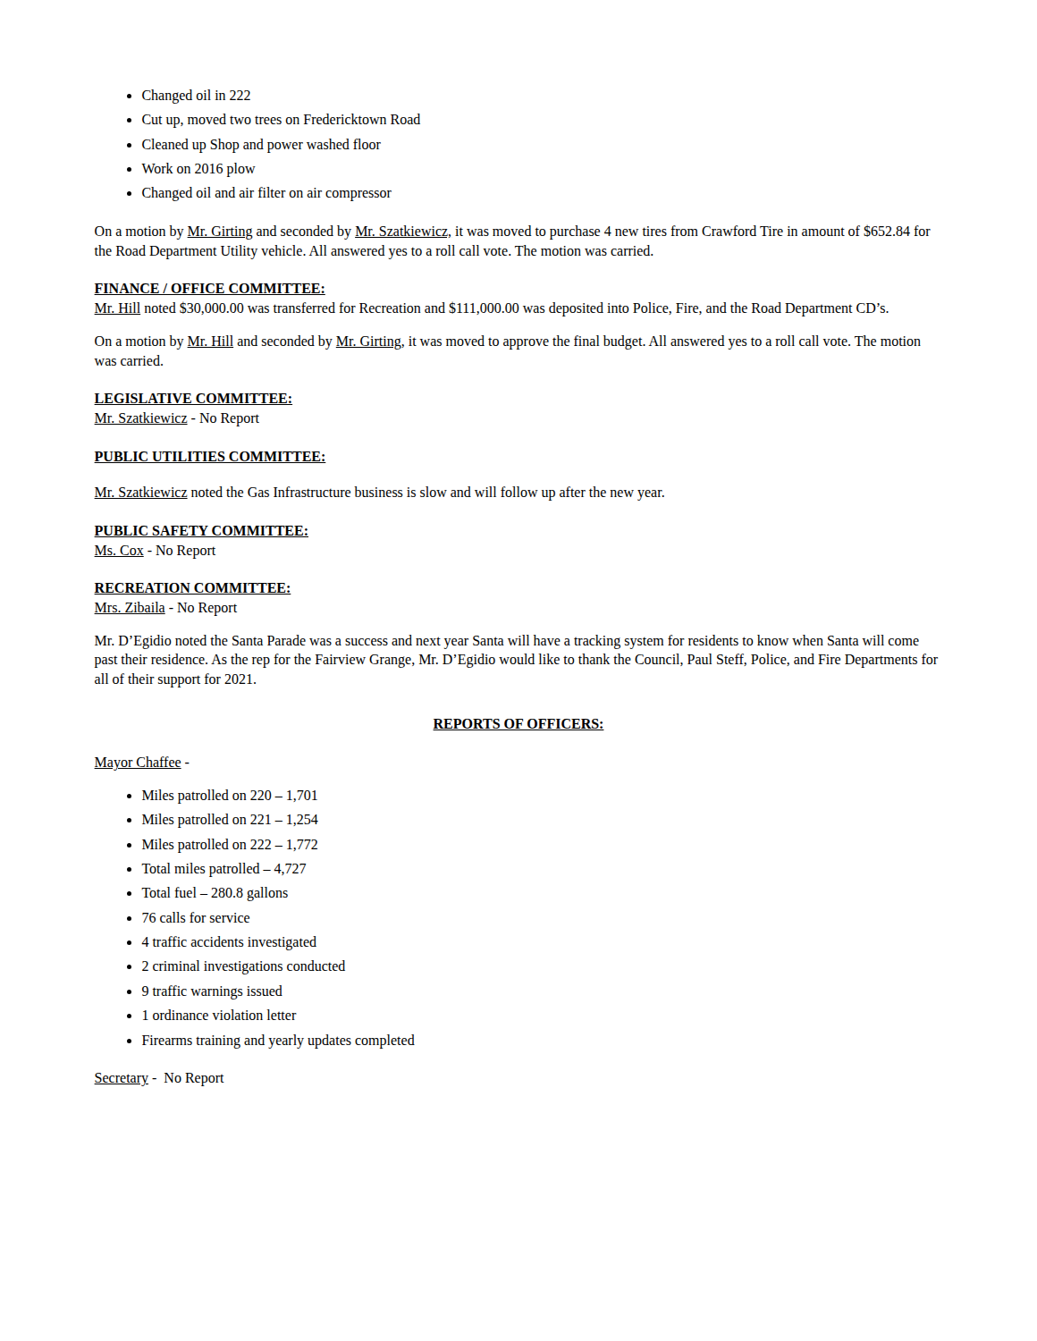Changed oil in 222
Cut up, moved two trees on Fredericktown Road
Cleaned up Shop and power washed floor
Work on 2016 plow
Changed oil and air filter on air compressor
On a motion by Mr. Girting and seconded by Mr. Szatkiewicz, it was moved to purchase 4 new tires from Crawford Tire in amount of $652.84 for the Road Department Utility vehicle. All answered yes to a roll call vote. The motion was carried.
FINANCE / OFFICE COMMITTEE:
Mr. Hill noted $30,000.00 was transferred for Recreation and $111,000.00 was deposited into Police, Fire, and the Road Department CD’s.
On a motion by Mr. Hill and seconded by Mr. Girting, it was moved to approve the final budget. All answered yes to a roll call vote. The motion was carried.
LEGISLATIVE COMMITTEE:
Mr. Szatkiewicz - No Report
PUBLIC UTILITIES COMMITTEE:
Mr. Szatkiewicz noted the Gas Infrastructure business is slow and will follow up after the new year.
PUBLIC SAFETY COMMITTEE:
Ms. Cox - No Report
RECREATION COMMITTEE:
Mrs. Zibaila - No Report
Mr. D’Egidio noted the Santa Parade was a success and next year Santa will have a tracking system for residents to know when Santa will come past their residence. As the rep for the Fairview Grange, Mr. D’Egidio would like to thank the Council, Paul Steff, Police, and Fire Departments for all of their support for 2021.
REPORTS OF OFFICERS:
Mayor Chaffee -
Miles patrolled on 220 – 1,701
Miles patrolled on 221 – 1,254
Miles patrolled on 222 – 1,772
Total miles patrolled – 4,727
Total fuel – 280.8 gallons
76 calls for service
4 traffic accidents investigated
2 criminal investigations conducted
9 traffic warnings issued
1 ordinance violation letter
Firearms training and yearly updates completed
Secretary - No Report